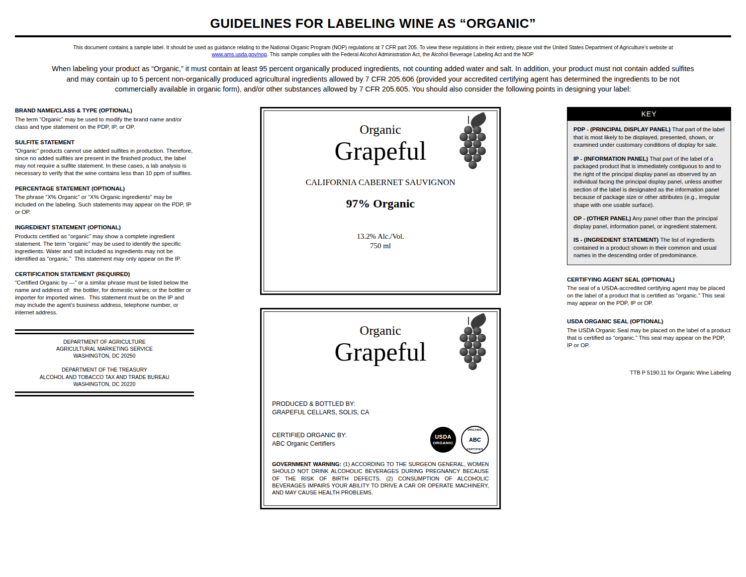GUIDELINES FOR LABELING WINE AS “ORGANIC”
This document contains a sample label. It should be used as guidance relating to the National Organic Program (NOP) regulations at 7 CFR part 205. To view these regulations in their entirety, please visit the United States Department of Agriculture's website at www.ams.usda.gov/nop. This sample complies with the Federal Alcohol Administration Act, the Alcohol Beverage Labeling Act and the NOP.
When labeling your product as “Organic,” it must contain at least 95 percent organically produced ingredients, not counting added water and salt. In addition, your product must not contain added sulfites and may contain up to 5 percent non-organically produced agricultural ingredients allowed by 7 CFR 205.606 (provided your accredited certifying agent has determined the ingredients to be not commercially available in organic form), and/or other substances allowed by 7 CFR 205.605. You should also consider the following points in designing your label:
Brand Name/Class & Type (Optional)
The term “Organic” may be used to modify the brand name and/or class and type statement on the PDP, IP, or OP.
Sulfite Statement
“Organic” products cannot use added sulfites in production. Therefore, since no added sulfites are present in the finished product, the label may not require a sulfite statement. In these cases, a lab analysis is necessary to verify that the wine contains less than 10 ppm of sulfites.
Percentage Statement (Optional)
The phrase “X% Organic” or “X% Organic ingredients” may be included on the labeling. Such statements may appear on the PDP, IP or OP.
Ingredient Statement (Optional)
Products certified as “organic” may show a complete ingredient statement. The term “organic” may be used to identify the specific ingredients. Water and salt included as ingredients may not be identified as “organic.” This statement may only appear on the IP.
Certification Statement (Required)
“Certified Organic by ---” or a similar phrase must be listed below the name and address of: the bottler, for domestic wines; or the bottler or importer for imported wines. This statement must be on the IP and may include the agent’s business address, telephone number, or internet address.
DEPARTMENT OF AGRICULTURE
AGRICULTURAL MARKETING SERVICE
WASHINGTON, DC 20250
DEPARTMENT OF THE TREASURY
ALCOHOL AND TOBACCO TAX AND TRADE BUREAU
WASHINGTON, DC 20220
Organic
Grapeful
CALIFORNIA CABERNET SAUVIGNON
97% Organic
13.2% Alc./Vol.
750 ml
Organic
Grapeful
PRODUCED & BOTTLED BY:
GRAPEFUL CELLARS, SOLIS, CA
CERTIFIED ORGANIC BY:
ABC Organic Certifiers
USDA ORGANIC
ABC
GOVERNMENT WARNING: (1) ACCORDING TO THE SURGEON GENERAL, WOMEN SHOULD NOT DRINK ALCOHOLIC BEVERAGES DURING PREGNANCY BECAUSE OF THE RISK OF BIRTH DEFECTS. (2) CONSUMPTION OF ALCOHOLIC BEVERAGES IMPAIRS YOUR ABILITY TO DRIVE A CAR OR OPERATE MACHINERY, AND MAY CAUSE HEALTH PROBLEMS.
KEY
PDP - (PRINCIPAL DISPLAY PANEL) That part of the label that is most likely to be displayed, presented, shown, or examined under customary conditions of display for sale.
IP - (INFORMATION PANEL) That part of the label of a packaged product that is immediately contiguous to and to the right of the principal display panel as observed by an individual facing the principal display panel, unless another section of the label is designated as the information panel because of package size or other attributes (e.g., irregular shape with one usable surface).
OP - (OTHER PANEL) Any panel other than the principal display panel, information panel, or ingredient statement.
IS - (INGREDIENT STATEMENT) The list of ingredients contained in a product shown in their common and usual names in the descending order of predominance.
Certifying Agent Seal (Optional)
The seal of a USDA-accredited certifying agent may be placed on the label of a product that is certified as “organic.” This seal may appear on the PDP, IP or OP.
USDA Organic Seal (Optional)
The USDA Organic Seal may be placed on the label of a product that is certified as “organic.” This seal may appear on the PDP, IP or OP.
TTB P 5190.11 for Organic Wine Labeling